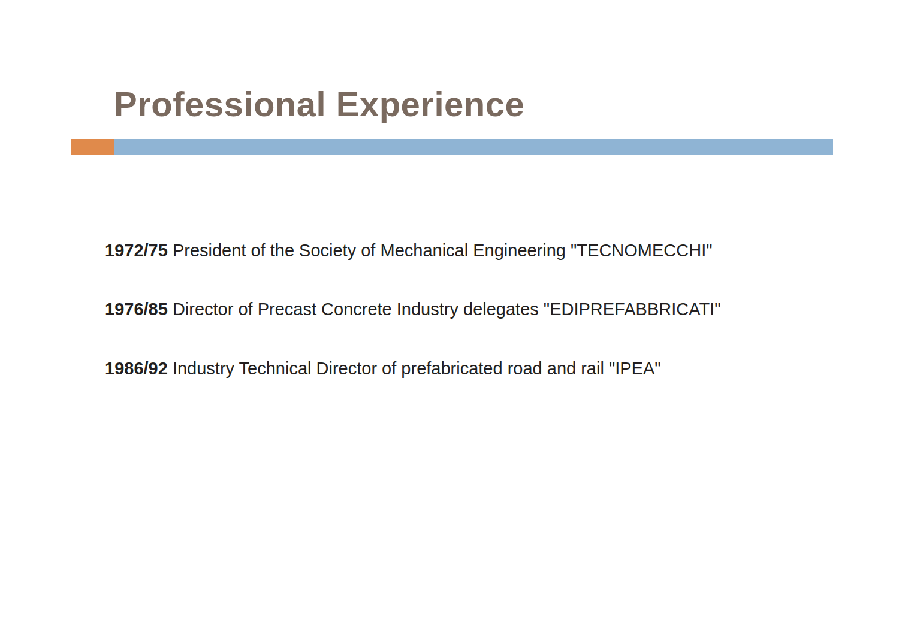Professional Experience
1972/75 President of the Society of Mechanical Engineering "TECNOMECCHI"
1976/85 Director of Precast Concrete Industry delegates "EDIPREFABBRICATI"
1986/92 Industry Technical Director of prefabricated road and rail "IPEA"